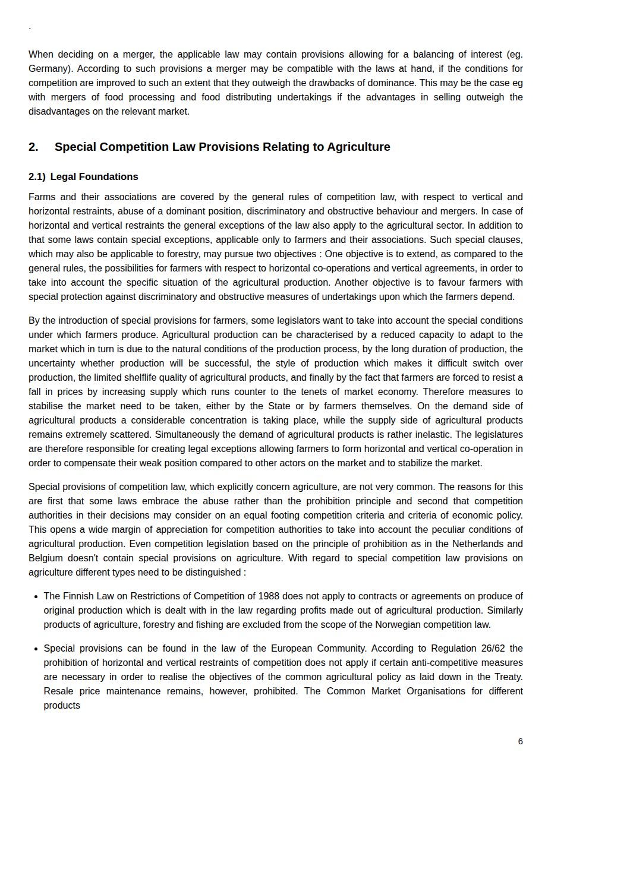.
When deciding on a merger, the applicable law may contain provisions allowing for a balancing of interest (eg. Germany). According to such provisions a merger may be compatible with the laws at hand, if the conditions for competition are improved to such an extent that they outweigh the drawbacks of dominance. This may be the case eg with mergers of food processing and food distributing undertakings if the advantages in selling outweigh the disadvantages on the relevant market.
2. Special Competition Law Provisions Relating to Agriculture
2.1) Legal Foundations
Farms and their associations are covered by the general rules of competition law, with respect to vertical and horizontal restraints, abuse of a dominant position, discriminatory and obstructive behaviour and mergers. In case of horizontal and vertical restraints the general exceptions of the law also apply to the agricultural sector. In addition to that some laws contain special exceptions, applicable only to farmers and their associations. Such special clauses, which may also be applicable to forestry, may pursue two objectives : One objective is to extend, as compared to the general rules, the possibilities for farmers with respect to horizontal co-operations and vertical agreements, in order to take into account the specific situation of the agricultural production. Another objective is to favour farmers with special protection against discriminatory and obstructive measures of undertakings upon which the farmers depend.
By the introduction of special provisions for farmers, some legislators want to take into account the special conditions under which farmers produce. Agricultural production can be characterised by a reduced capacity to adapt to the market which in turn is due to the natural conditions of the production process, by the long duration of production, the uncertainty whether production will be successful, the style of production which makes it difficult switch over production, the limited shelflife quality of agricultural products, and finally by the fact that farmers are forced to resist a fall in prices by increasing supply which runs counter to the tenets of market economy. Therefore measures to stabilise the market need to be taken, either by the State or by farmers themselves. On the demand side of agricultural products a considerable concentration is taking place, while the supply side of agricultural products remains extremely scattered. Simultaneously the demand of agricultural products is rather inelastic. The legislatures are therefore responsible for creating legal exceptions allowing farmers to form horizontal and vertical co-operation in order to compensate their weak position compared to other actors on the market and to stabilize the market.
Special provisions of competition law, which explicitly concern agriculture, are not very common. The reasons for this are first that some laws embrace the abuse rather than the prohibition principle and second that competition authorities in their decisions may consider on an equal footing competition criteria and criteria of economic policy. This opens a wide margin of appreciation for competition authorities to take into account the peculiar conditions of agricultural production. Even competition legislation based on the principle of prohibition as in the Netherlands and Belgium doesn't contain special provisions on agriculture. With regard to special competition law provisions on agriculture different types need to be distinguished :
The Finnish Law on Restrictions of Competition of 1988 does not apply to contracts or agreements on produce of original production which is dealt with in the law regarding profits made out of agricultural production. Similarly products of agriculture, forestry and fishing are excluded from the scope of the Norwegian competition law.
Special provisions can be found in the law of the European Community. According to Regulation 26/62 the prohibition of horizontal and vertical restraints of competition does not apply if certain anti-competitive measures are necessary in order to realise the objectives of the common agricultural policy as laid down in the Treaty. Resale price maintenance remains, however, prohibited. The Common Market Organisations for different products
6